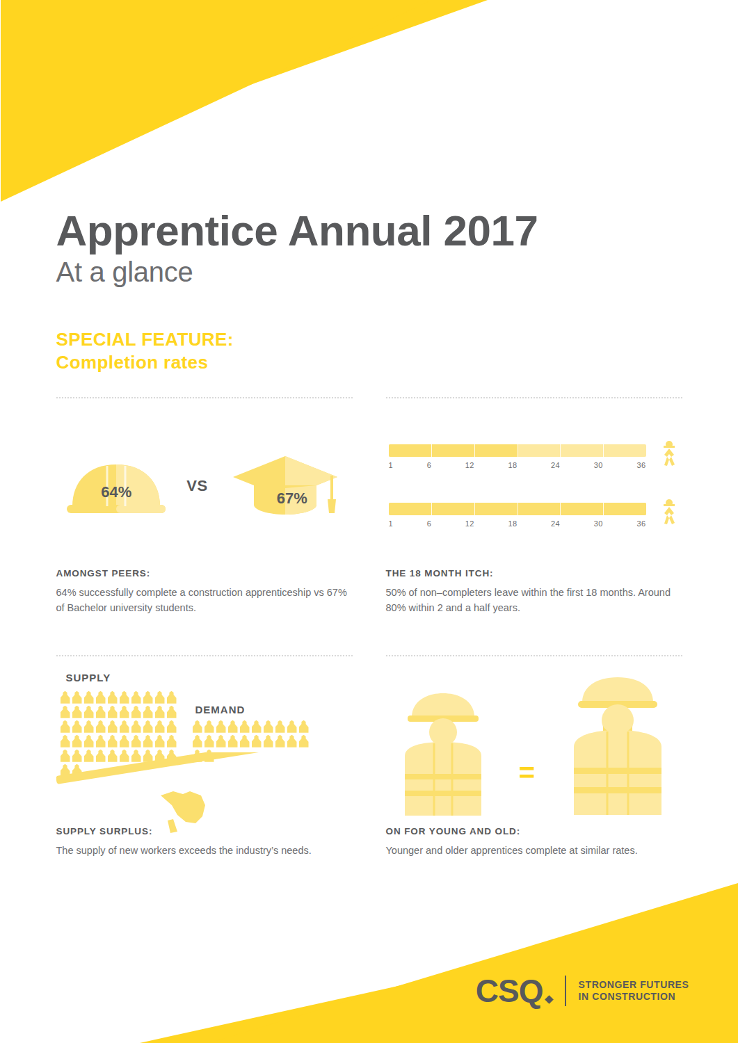Apprentice Annual 2017
At a glance
Special feature:Completion rates
64%
VS
67%
Amongst peers:
64% successfully complete a construction apprenticeship vs 67% of Bachelor university students.
161218243036
161218243036
The 18 month itch:
50% of non–completers leave within the first 18 months. Around 80% within 2 and a half years.
Supply Demand
Supply surplus:
The supply of new workers exceeds the industry’s needs.
=
On for young and old:
Younger and older apprentices complete at similar rates.
CSQ Stronger futures
in construction